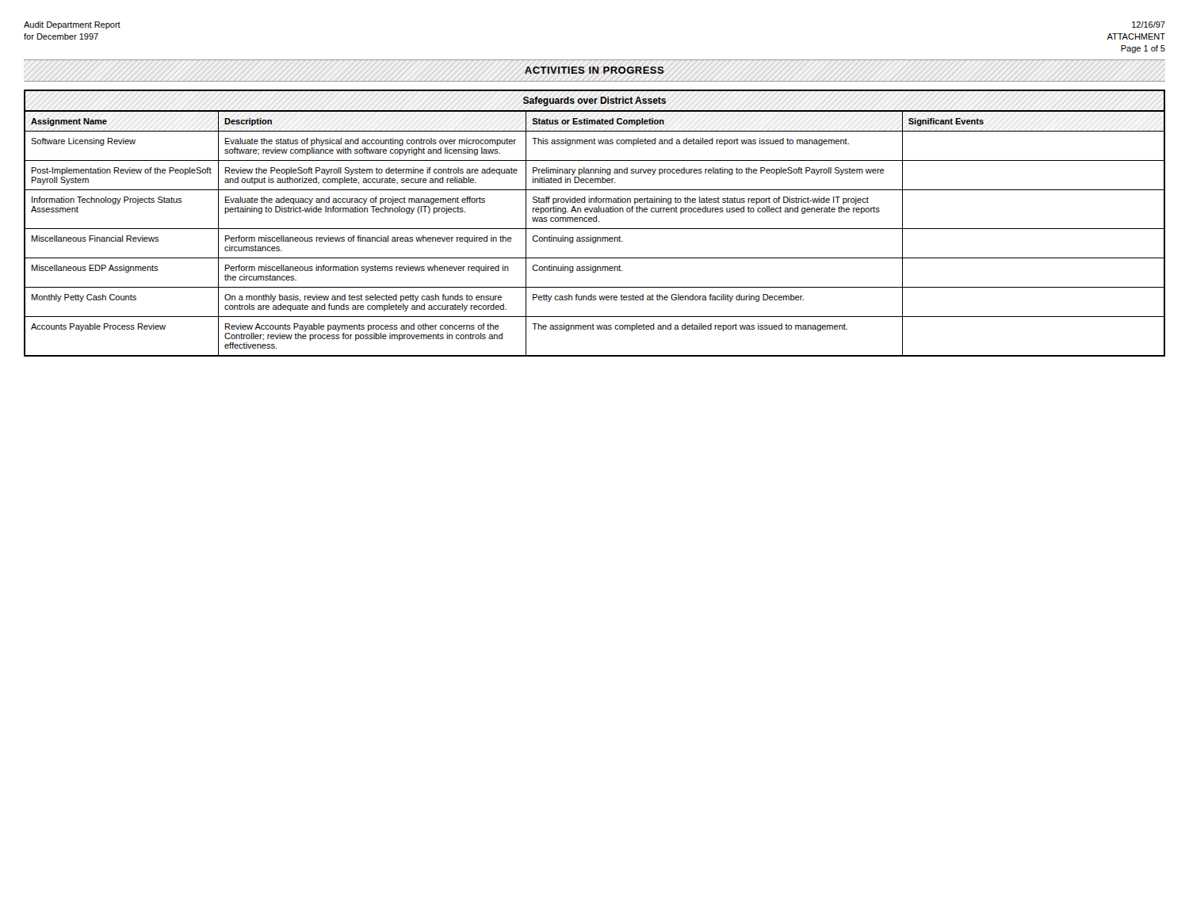Audit Department Report
for December 1997
12/16/97
ATTACHMENT
Page 1 of 5
ACTIVITIES IN PROGRESS
Safeguards over District Assets
| Assignment Name | Description | Status or Estimated Completion | Significant Events |
| --- | --- | --- | --- |
| Software Licensing Review | Evaluate the status of physical and accounting controls over microcomputer software; review compliance with software copyright and licensing laws. | This assignment was completed and a detailed report was issued to management. | |
| Post-Implementation Review of the PeopleSoft Payroll System | Review the PeopleSoft Payroll System to determine if controls are adequate and output is authorized, complete, accurate, secure and reliable. | Preliminary planning and survey procedures relating to the PeopleSoft Payroll System were initiated in December. | |
| Information Technology Projects Status Assessment | Evaluate the adequacy and accuracy of project management efforts pertaining to District-wide Information Technology (IT) projects. | Staff provided information pertaining to the latest status report of District-wide IT project reporting. An evaluation of the current procedures used to collect and generate the reports was commenced. | |
| Miscellaneous Financial Reviews | Perform miscellaneous reviews of financial areas whenever required in the circumstances. | Continuing assignment. | |
| Miscellaneous EDP Assignments | Perform miscellaneous information systems reviews whenever required in the circumstances. | Continuing assignment. | |
| Monthly Petty Cash Counts | On a monthly basis, review and test selected petty cash funds to ensure controls are adequate and funds are completely and accurately recorded. | Petty cash funds were tested at the Glendora facility during December. | |
| Accounts Payable Process Review | Review Accounts Payable payments process and other concerns of the Controller; review the process for possible improvements in controls and effectiveness. | The assignment was completed and a detailed report was issued to management. | |